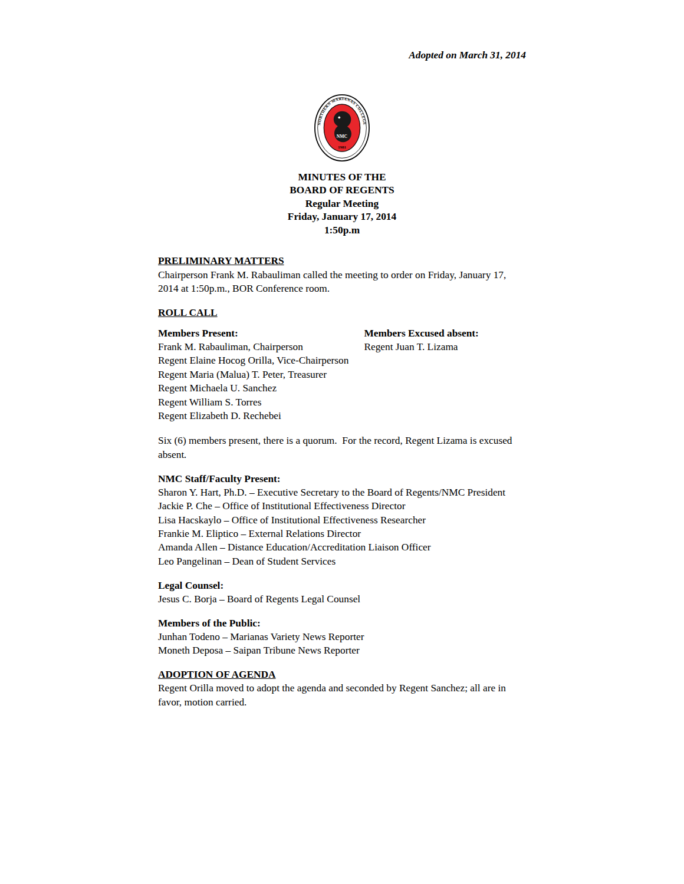Adopted on March 31, 2014
NMC 1981 NORTHERN MARIANAS COLLEGE
MINUTES OF THE
BOARD OF REGENTS
Regular Meeting
Friday, January 17, 2014
1:50p.m
PRELIMINARY MATTERS
Chairperson Frank M. Rabauliman called the meeting to order on Friday, January 17, 2014 at 1:50p.m., BOR Conference room.
ROLL CALL
| Members Present: | Members Excused absent: |
| Frank M. Rabauliman, Chairperson | Regent Juan T. Lizama |
| Regent Elaine Hocog Orilla, Vice-Chairperson | |
| Regent Maria (Malua) T. Peter, Treasurer | |
| Regent Michaela U. Sanchez | |
| Regent William S. Torres | |
| Regent Elizabeth D. Rechebei | |
Six (6) members present, there is a quorum. For the record, Regent Lizama is excused absent.
NMC Staff/Faculty Present:
Sharon Y. Hart, Ph.D. – Executive Secretary to the Board of Regents/NMC President
Jackie P. Che – Office of Institutional Effectiveness Director
Lisa Hacskaylo – Office of Institutional Effectiveness Researcher
Frankie M. Eliptico – External Relations Director
Amanda Allen – Distance Education/Accreditation Liaison Officer
Leo Pangelinan – Dean of Student Services
Legal Counsel:
Jesus C. Borja – Board of Regents Legal Counsel
Members of the Public:
Junhan Todeno – Marianas Variety News Reporter
Moneth Deposa – Saipan Tribune News Reporter
ADOPTION OF AGENDA
Regent Orilla moved to adopt the agenda and seconded by Regent Sanchez; all are in favor, motion carried.